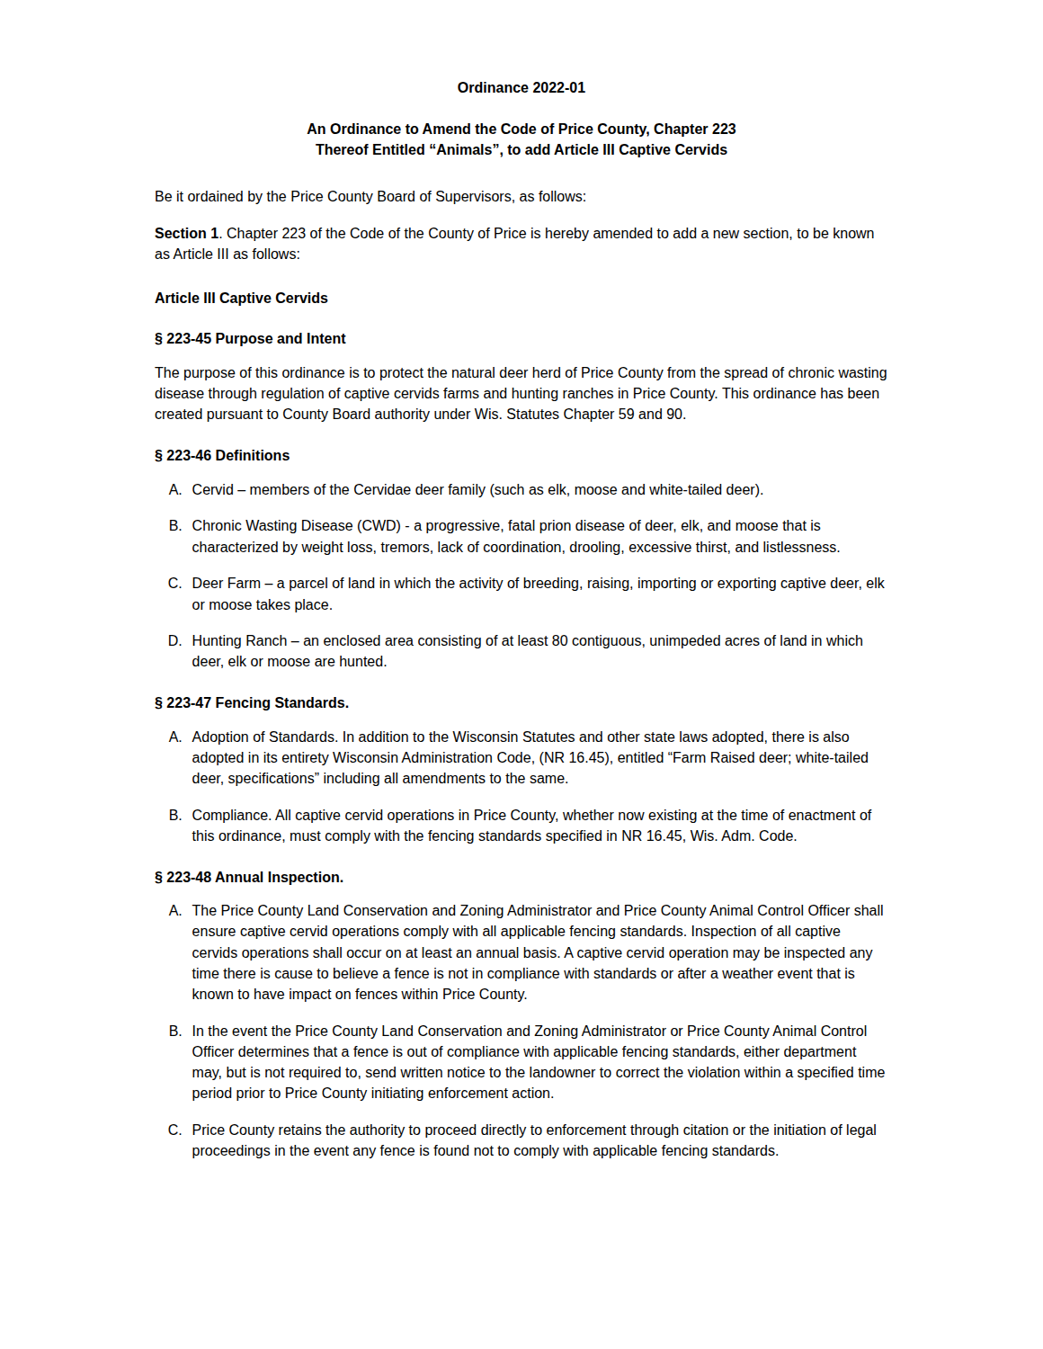Ordinance 2022-01
An Ordinance to Amend the Code of Price County, Chapter 223
Thereof Entitled “Animals”, to add Article III Captive Cervids
Be it ordained by the Price County Board of Supervisors, as follows:
Section 1. Chapter 223 of the Code of the County of Price is hereby amended to add a new section, to be known as Article III as follows:
Article III Captive Cervids
§ 223-45 Purpose and Intent
The purpose of this ordinance is to protect the natural deer herd of Price County from the spread of chronic wasting disease through regulation of captive cervids farms and hunting ranches in Price County. This ordinance has been created pursuant to County Board authority under Wis. Statutes Chapter 59 and 90.
§ 223-46 Definitions
Cervid – members of the Cervidae deer family (such as elk, moose and white-tailed deer).
Chronic Wasting Disease (CWD) - a progressive, fatal prion disease of deer, elk, and moose that is characterized by weight loss, tremors, lack of coordination, drooling, excessive thirst, and listlessness.
Deer Farm – a parcel of land in which the activity of breeding, raising, importing or exporting captive deer, elk or moose takes place.
Hunting Ranch – an enclosed area consisting of at least 80 contiguous, unimpeded acres of land in which deer, elk or moose are hunted.
§ 223-47 Fencing Standards.
Adoption of Standards. In addition to the Wisconsin Statutes and other state laws adopted, there is also adopted in its entirety Wisconsin Administration Code, (NR 16.45), entitled “Farm Raised deer; white-tailed deer, specifications” including all amendments to the same.
Compliance. All captive cervid operations in Price County, whether now existing at the time of enactment of this ordinance, must comply with the fencing standards specified in NR 16.45, Wis. Adm. Code.
§ 223-48 Annual Inspection.
The Price County Land Conservation and Zoning Administrator and Price County Animal Control Officer shall ensure captive cervid operations comply with all applicable fencing standards. Inspection of all captive cervids operations shall occur on at least an annual basis. A captive cervid operation may be inspected any time there is cause to believe a fence is not in compliance with standards or after a weather event that is known to have impact on fences within Price County.
In the event the Price County Land Conservation and Zoning Administrator or Price County Animal Control Officer determines that a fence is out of compliance with applicable fencing standards, either department may, but is not required to, send written notice to the landowner to correct the violation within a specified time period prior to Price County initiating enforcement action.
Price County retains the authority to proceed directly to enforcement through citation or the initiation of legal proceedings in the event any fence is found not to comply with applicable fencing standards.